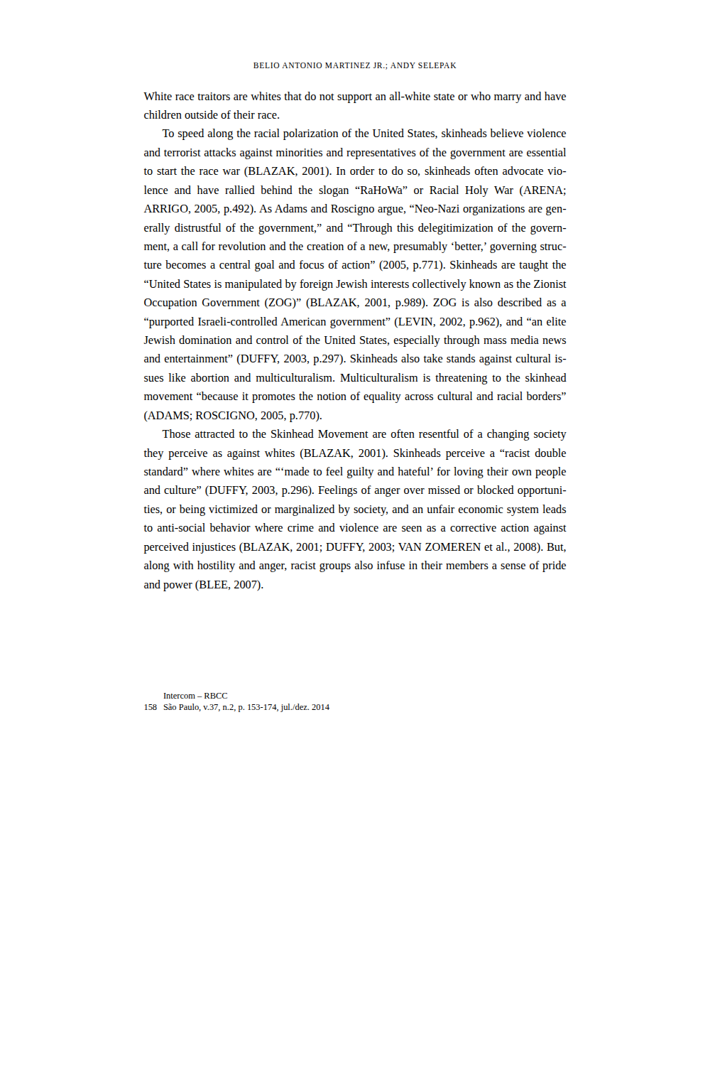Belio Antonio Martinez Jr.; Andy Selepak
White race traitors are whites that do not support an all-white state or who marry and have children outside of their race.
To speed along the racial polarization of the United States, skinheads believe violence and terrorist attacks against minorities and representatives of the government are essential to start the race war (BLAZAK, 2001). In order to do so, skinheads often advocate violence and have rallied behind the slogan “RaHoWa” or Racial Holy War (ARENA; ARRIGO, 2005, p.492). As Adams and Roscigno argue, “Neo-Nazi organizations are generally distrustful of the government,” and “Through this delegitimization of the government, a call for revolution and the creation of a new, presumably ‘better,’ governing structure becomes a central goal and focus of action” (2005, p.771). Skinheads are taught the “United States is manipulated by foreign Jewish interests collectively known as the Zionist Occupation Government (ZOG)” (BLAZAK, 2001, p.989). ZOG is also described as a “purported Israeli-controlled American government” (LEVIN, 2002, p.962), and “an elite Jewish domination and control of the United States, especially through mass media news and entertainment” (DUFFY, 2003, p.297). Skinheads also take stands against cultural issues like abortion and multiculturalism. Multiculturalism is threatening to the skinhead movement “because it promotes the notion of equality across cultural and racial borders” (ADAMS; ROSCIGNO, 2005, p.770).
Those attracted to the Skinhead Movement are often resentful of a changing society they perceive as against whites (BLAZAK, 2001). Skinheads perceive a “racist double standard” where whites are “‘made to feel guilty and hateful’ for loving their own people and culture” (DUFFY, 2003, p.296). Feelings of anger over missed or blocked opportunities, or being victimized or marginalized by society, and an unfair economic system leads to anti-social behavior where crime and violence are seen as a corrective action against perceived injustices (BLAZAK, 2001; DUFFY, 2003; VAN ZOMEREN et al., 2008). But, along with hostility and anger, racist groups also infuse in their members a sense of pride and power (BLEE, 2007).
158
Intercom – RBCC
São Paulo, v.37, n.2, p. 153-174, jul./dez. 2014